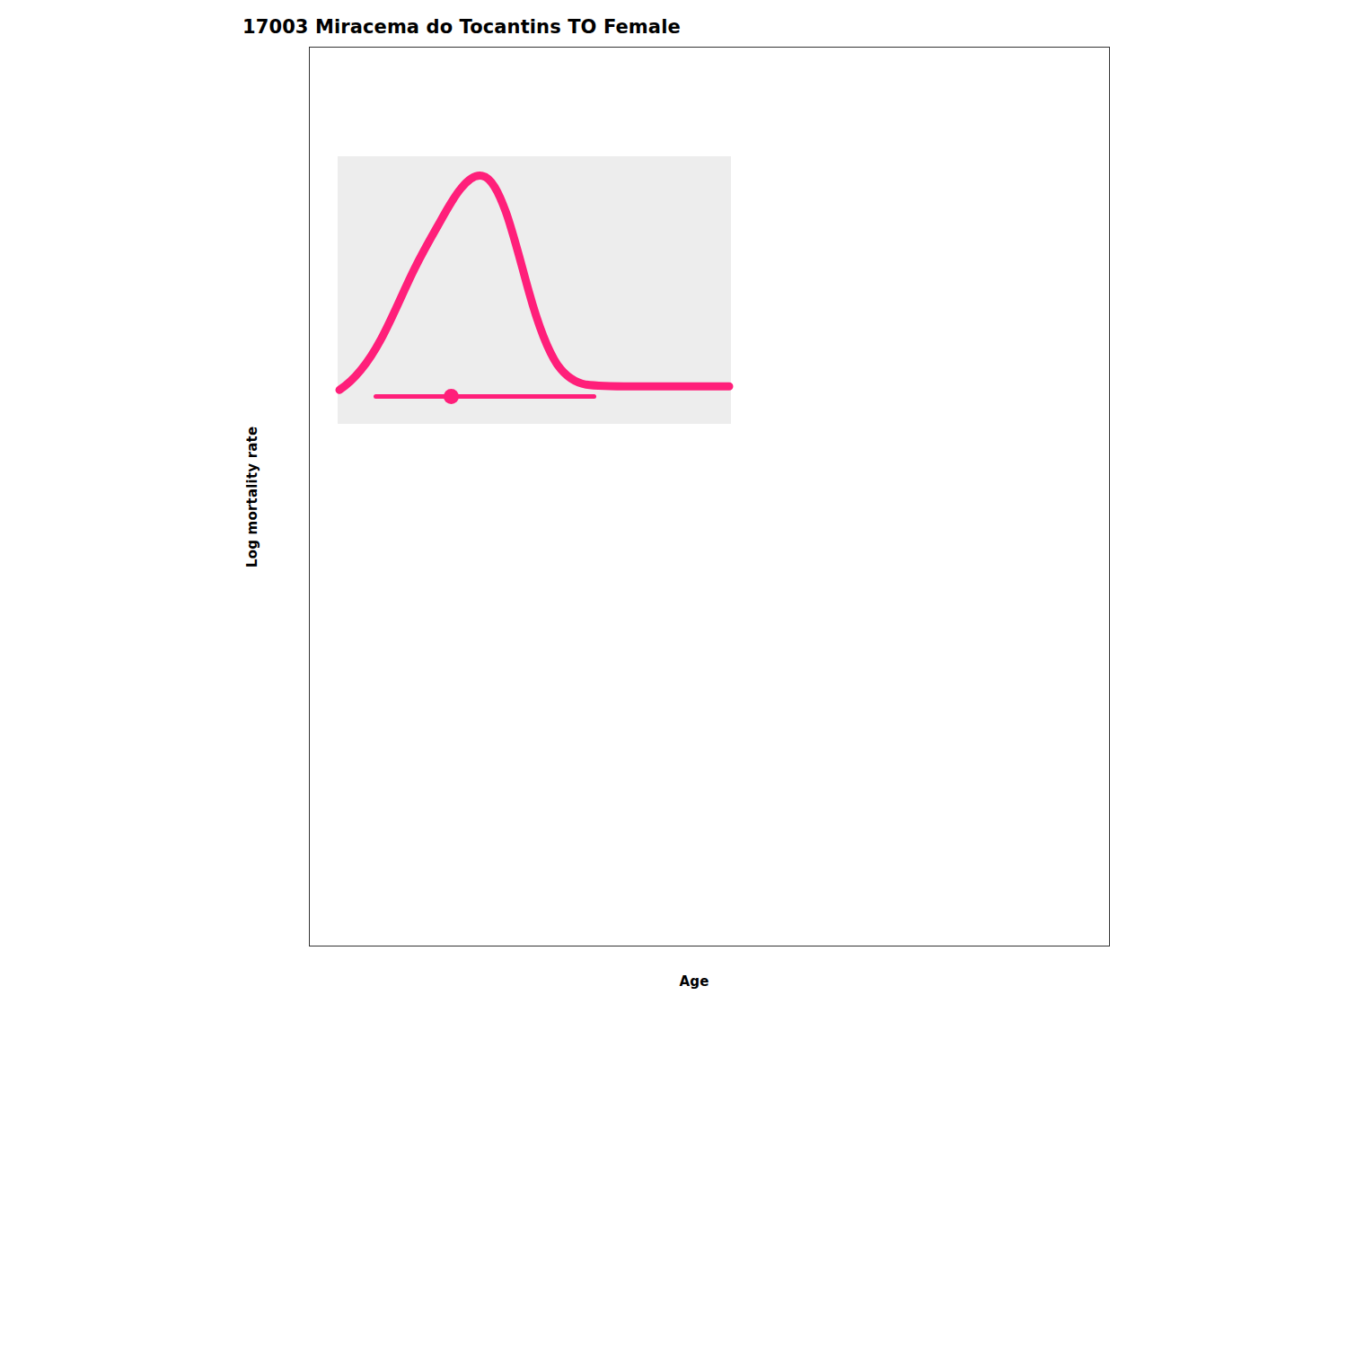17003 Miracema do Tocantins TO Female
Log mortality rate
Age